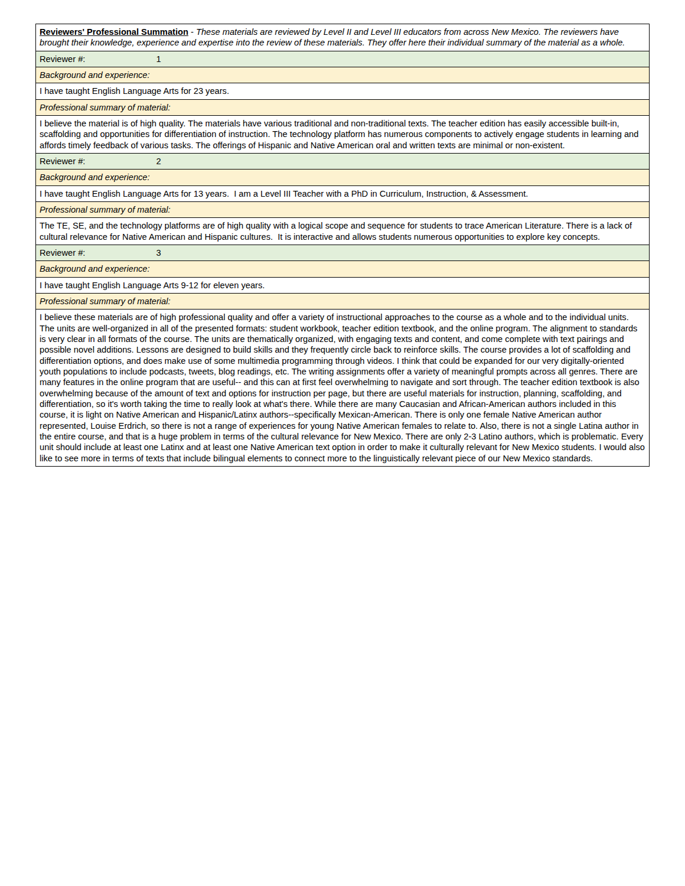| Reviewers' Professional Summation - These materials are reviewed by Level II and Level III educators from across New Mexico. The reviewers have brought their knowledge, experience and expertise into the review of these materials. They offer here their individual summary of the material as a whole. |
| Reviewer #: 1 |
| Background and experience: |
| I have taught English Language Arts for 23 years. |
| Professional summary of material: |
| I believe the material is of high quality. The materials have various traditional and non-traditional texts. The teacher edition has easily accessible built-in, scaffolding and opportunities for differentiation of instruction. The technology platform has numerous components to actively engage students in learning and affords timely feedback of various tasks. The offerings of Hispanic and Native American oral and written texts are minimal or non-existent. |
| Reviewer #: 2 |
| Background and experience: |
| I have taught English Language Arts for 13 years. I am a Level III Teacher with a PhD in Curriculum, Instruction, & Assessment. |
| Professional summary of material: |
| The TE, SE, and the technology platforms are of high quality with a logical scope and sequence for students to trace American Literature. There is a lack of cultural relevance for Native American and Hispanic cultures. It is interactive and allows students numerous opportunities to explore key concepts. |
| Reviewer #: 3 |
| Background and experience: |
| I have taught English Language Arts 9-12 for eleven years. |
| Professional summary of material: |
| I believe these materials are of high professional quality and offer a variety of instructional approaches to the course as a whole and to the individual units. The units are well-organized in all of the presented formats: student workbook, teacher edition textbook, and the online program. The alignment to standards is very clear in all formats of the course. The units are thematically organized, with engaging texts and content, and come complete with text pairings and possible novel additions. Lessons are designed to build skills and they frequently circle back to reinforce skills. The course provides a lot of scaffolding and differentiation options, and does make use of some multimedia programming through videos. I think that could be expanded for our very digitally-oriented youth populations to include podcasts, tweets, blog readings, etc. The writing assignments offer a variety of meaningful prompts across all genres. There are many features in the online program that are useful-- and this can at first feel overwhelming to navigate and sort through. The teacher edition textbook is also overwhelming because of the amount of text and options for instruction per page, but there are useful materials for instruction, planning, scaffolding, and differentiation, so it's worth taking the time to really look at what's there. While there are many Caucasian and African-American authors included in this course, it is light on Native American and Hispanic/Latinx authors--specifically Mexican-American. There is only one female Native American author represented, Louise Erdrich, so there is not a range of experiences for young Native American females to relate to. Also, there is not a single Latina author in the entire course, and that is a huge problem in terms of the cultural relevance for New Mexico. There are only 2-3 Latino authors, which is problematic. Every unit should include at least one Latinx and at least one Native American text option in order to make it culturally relevant for New Mexico students. I would also like to see more in terms of texts that include bilingual elements to connect more to the linguistically relevant piece of our New Mexico standards. |